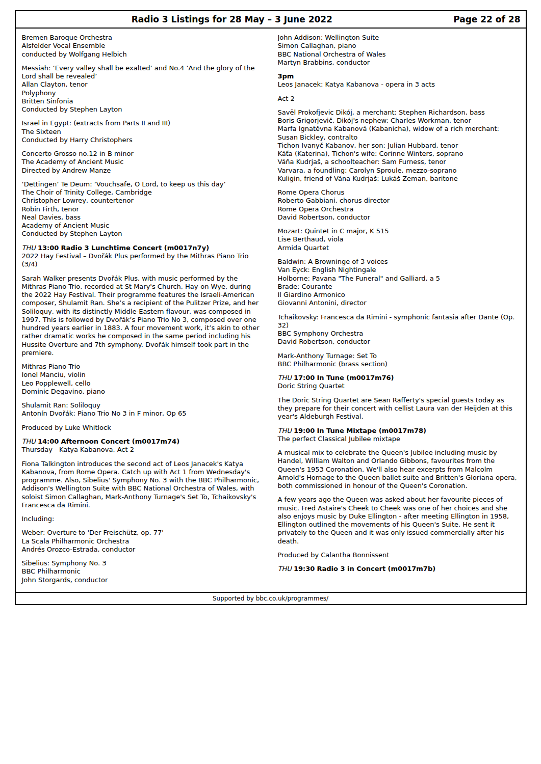Radio 3 Listings for 28 May – 3 June 2022
Page 22 of 28
Bremen Baroque Orchestra
Alsfelder Vocal Ensemble
conducted by Wolfgang Helbich
Messiah: ‘Every valley shall be exalted’ and No.4 ‘And the glory of the Lord shall be revealed’
Allan Clayton, tenor
Polyphony
Britten Sinfonia
Conducted by Stephen Layton
Israel in Egypt: (extracts from Parts II and III)
The Sixteen
Conducted by Harry Christophers
Concerto Grosso no.12 in B minor
The Academy of Ancient Music
Directed by Andrew Manze
‘Dettingen’ Te Deum: ‘Vouchsafe, O Lord, to keep us this day’
The Choir of Trinity College, Cambridge
Christopher Lowrey, countertenor
Robin Firth, tenor
Neal Davies, bass
Academy of Ancient Music
Conducted by Stephen Layton
THU 13:00 Radio 3 Lunchtime Concert (m0017n7y)
2022 Hay Festival – Dvořák Plus performed by the Mithras Piano Trio (3/4)
Sarah Walker presents Dvořák Plus, with music performed by the Mithras Piano Trio, recorded at St Mary's Church, Hay-on-Wye, during the 2022 Hay Festival. Their programme features the Israeli-American composer, Shulamit Ran. She’s a recipient of the Pulitzer Prize, and her Soliloquy, with its distinctly Middle-Eastern flavour, was composed in 1997. This is followed by Dvořák’s Piano Trio No 3, composed over one hundred years earlier in 1883. A four movement work, it’s akin to other rather dramatic works he composed in the same period including his Hussite Overture and 7th symphony. Dvořák himself took part in the premiere.
Mithras Piano Trio
Ionel Manciu, violin
Leo Popplewell, cello
Dominic Degavino, piano
Shulamit Ran: Soliloquy
Antonín Dvořák: Piano Trio No 3 in F minor, Op 65
Produced by Luke Whitlock
THU 14:00 Afternoon Concert (m0017m74)
Thursday - Katya Kabanova, Act 2
Fiona Talkington introduces the second act of Leos Janacek's Katya Kabanova, from Rome Opera. Catch up with Act 1 from Wednesday's programme. Also, Sibelius' Symphony No. 3 with the BBC Philharmonic, Addison's Wellington Suite with BBC National Orchestra of Wales, with soloist Simon Callaghan, Mark-Anthony Turnage's Set To, Tchaikovsky's Francesca da Rimini.
Including:
Weber: Overture to 'Der Freischütz, op. 77'
La Scala Philharmonic Orchestra
Andrés Orozco-Estrada, conductor
Sibelius: Symphony No. 3
BBC Philharmonic
John Storgards, conductor
John Addison: Wellington Suite
Simon Callaghan, piano
BBC National Orchestra of Wales
Martyn Brabbins, conductor
3pm
Leos Janacek: Katya Kabanova - opera in 3 acts
Act 2
Savël Prokofjevic Dikój, a merchant: Stephen Richardson, bass
Boris Grigorjevič, Dikój's nephew: Charles Workman, tenor
Marfa Ignatěvna Kabanová (Kabanicha), widow of a rich merchant: Susan Bickley, contralto
Tichon Ivanyč Kabanov, her son: Julian Hubbard, tenor
Káťa (Katerina), Tichon's wife: Corinne Winters, soprano
Váňa Kudrjaš, a schoolteacher: Sam Furness, tenor
Varvara, a foundling: Carolyn Sproule, mezzo-soprano
Kuligin, friend of Vána Kudrjaš: Lukáš Zeman, baritone
Rome Opera Chorus
Roberto Gabbiani, chorus director
Rome Opera Orchestra
David Robertson, conductor
Mozart: Quintet in C major, K 515
Lise Berthaud, viola
Armida Quartet
Baldwin: A Browninge of 3 voices
Van Eyck: English Nightingale
Holborne: Pavana "The Funeral" and Galliard, a 5
Brade: Courante
Il Giardino Armonico
Giovanni Antonini, director
Tchaikovsky: Francesca da Rimini - symphonic fantasia after Dante (Op. 32)
BBC Symphony Orchestra
David Robertson, conductor
Mark-Anthony Turnage: Set To
BBC Philharmonic (brass section)
THU 17:00 In Tune (m0017m76)
Doric String Quartet
The Doric String Quartet are Sean Rafferty's special guests today as they prepare for their concert with cellist Laura van der Heijden at this year's Aldeburgh Festival.
THU 19:00 In Tune Mixtape (m0017m78)
The perfect Classical Jubilee mixtape
A musical mix to celebrate the Queen's Jubilee including music by Handel, William Walton and Orlando Gibbons, favourites from the Queen's 1953 Coronation. We'll also hear excerpts from Malcolm Arnold's Homage to the Queen ballet suite and Britten's Gloriana opera, both commissioned in honour of the Queen's Coronation.
A few years ago the Queen was asked about her favourite pieces of music. Fred Astaire's Cheek to Cheek was one of her choices and she also enjoys music by Duke Ellington - after meeting Ellington in 1958, Ellington outlined the movements of his Queen's Suite. He sent it privately to the Queen and it was only issued commercially after his death.
Produced by Calantha Bonnissent
THU 19:30 Radio 3 in Concert (m0017m7b)
Supported by bbc.co.uk/programmes/